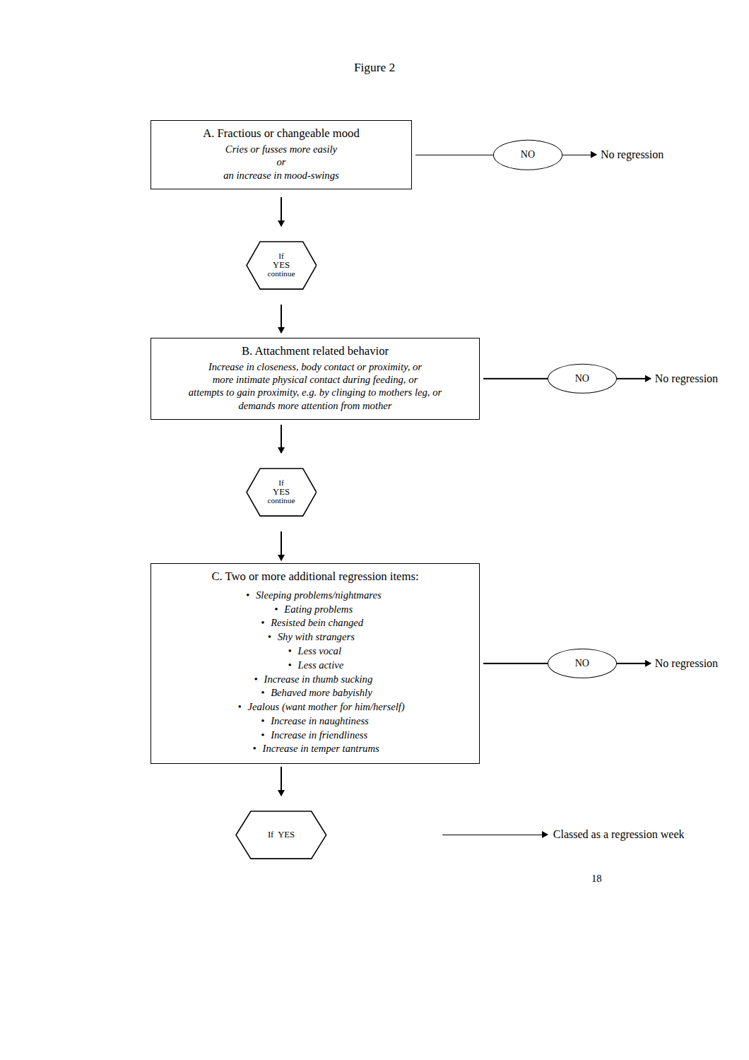Figure 2
A. Fractious or changeable mood
Cries or fusses more easily
or
an increase in mood-swings
NO
No regression
If YES continue
B. Attachment related behavior
Increase in closeness, body contact or proximity, or
more intimate physical contact during feeding, or
attempts to gain proximity, e.g. by clinging to mothers leg, or
demands more attention from mother
NO
No regression
If YES continue
C. Two or more additional regression items:
Sleeping problems/nightmares
Eating problems
Resisted bein changed
Shy with strangers
Less vocal
Less active
Increase in thumb sucking
Behaved more babyishly
Jealous (want mother for him/herself)
Increase in naughtiness
Increase in friendliness
Increase in temper tantrums
NO
No regression
If YES
Classed as a regression week
18